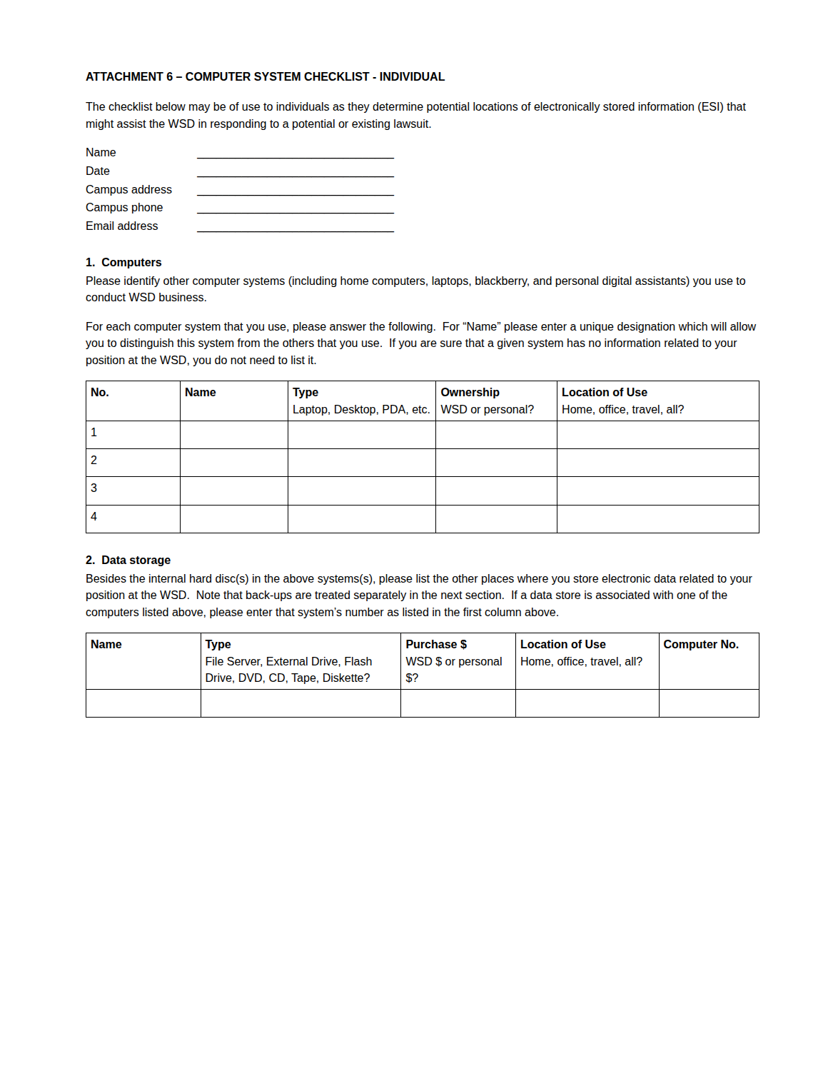ATTACHMENT 6 – COMPUTER SYSTEM CHECKLIST - INDIVIDUAL
The checklist below may be of use to individuals as they determine potential locations of electronically stored information (ESI) that might assist the WSD in responding to a potential or existing lawsuit.
| Name | _______________________________ |
| Date | _______________________________ |
| Campus address | _______________________________ |
| Campus phone | _______________________________ |
| Email address | _______________________________ |
1. Computers
Please identify other computer systems (including home computers, laptops, blackberry, and personal digital assistants) you use to conduct WSD business.
For each computer system that you use, please answer the following. For “Name” please enter a unique designation which will allow you to distinguish this system from the others that you use. If you are sure that a given system has no information related to your position at the WSD, you do not need to list it.
| No. | Name | Type Laptop, Desktop, PDA, etc. | Ownership WSD or personal? | Location of Use Home, office, travel, all? |
| --- | --- | --- | --- | --- |
| 1 | | | | |
| 2 | | | | |
| 3 | | | | |
| 4 | | | | |
2. Data storage
Besides the internal hard disc(s) in the above systems(s), please list the other places where you store electronic data related to your position at the WSD. Note that back-ups are treated separately in the next section. If a data store is associated with one of the computers listed above, please enter that system’s number as listed in the first column above.
| Name | Type File Server, External Drive, Flash Drive, DVD, CD, Tape, Diskette? | Purchase $ WSD $ or personal $? | Location of Use Home, office, travel, all? | Computer No. |
| --- | --- | --- | --- | --- |